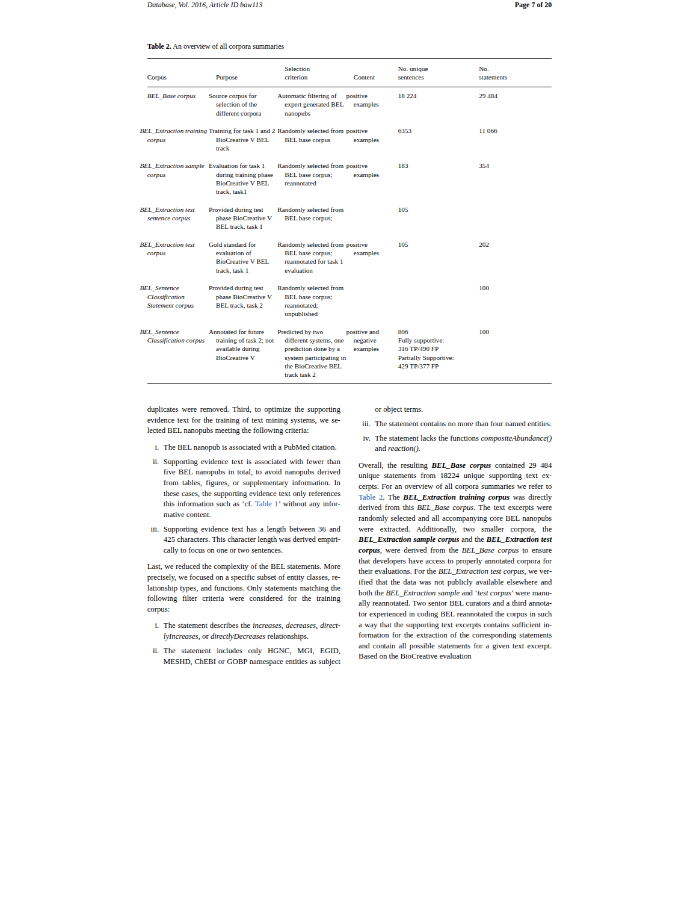Database, Vol. 2016, Article ID baw113
Page 7 of 20
Table 2. An overview of all corpora summaries
| Corpus | Purpose | Selection criterion | Content | No. unique sentences | No. statements |
| --- | --- | --- | --- | --- | --- |
| BEL_Base corpus | Source corpus for selection of the different corpora | Automatic filtering of expert generated BEL nanopubs | positive examples | 18 224 | 29 484 |
| BEL_Extraction training corpus | Training for task 1 and 2 BioCreative V BEL track | Randomly selected from BEL base corpus | positive examples | 6353 | 11 066 |
| BEL_Extraction sample corpus | Evaluation for task 1 during training phase BioCreative V BEL track, task1 | Randomly selected from BEL base corpus; reannotated | positive examples | 183 | 354 |
| BEL_Extraction test sentence corpus | Provided during test phase BioCreative V BEL track, task 1 | Randomly selected from BEL base corpus; | | 105 | |
| BEL_Extraction test corpus | Gold standard for evaluation of BioCreative V BEL track, task 1 | Randomly selected from BEL base corpus; reannotated for task 1 evaluation | positive examples | 105 | 202 |
| BEL_Sentence Classification Statement corpus | Provided during test phase BioCreative V BEL track, task 2 | Randomly selected from BEL base corpus; reannotated; unpublished | | | 100 |
| BEL_Sentence Classification corpus | Annotated for future training of task 2; not available during BioCreative V | Predicted by two different systems, one prediction done by a system participating in the BioCreative BEL track task 2 | positive and negative examples | 806 Fully supportive: 316 TP/490 FP Partially Supportive: 429 TP/377 FP | 100 |
duplicates were removed. Third, to optimize the supporting evidence text for the training of text mining systems, we selected BEL nanopubs meeting the following criteria:
i. The BEL nanopub is associated with a PubMed citation.
ii. Supporting evidence text is associated with fewer than five BEL nanopubs in total, to avoid nanopubs derived from tables, figures, or supplementary information. In these cases, the supporting evidence text only references this information such as ‘cf. Table 1’ without any informative content.
iii. Supporting evidence text has a length between 36 and 425 characters. This character length was derived empirically to focus on one or two sentences.
Last, we reduced the complexity of the BEL statements. More precisely, we focused on a specific subset of entity classes, relationship types, and functions. Only statements matching the following filter criteria were considered for the training corpus:
i. The statement describes the increases, decreases, directlyIncreases, or directlyDecreases relationships.
ii. The statement includes only HGNC, MGI, EGID, MESHD, ChEBI or GOBP namespace entities as subject or object terms.
iii. The statement contains no more than four named entities.
iv. The statement lacks the functions compositeAbundance() and reaction().
Overall, the resulting BEL_Base corpus contained 29 484 unique statements from 18224 unique supporting text excerpts. For an overview of all corpora summaries we refer to Table 2. The BEL_Extraction training corpus was directly derived from this BEL_Base corpus. The text excerpts were randomly selected and all accompanying core BEL nanopubs were extracted. Additionally, two smaller corpora, the BEL_Extraction sample corpus and the BEL_Extraction test corpus, were derived from the BEL_Base corpus to ensure that developers have access to properly annotated corpora for their evaluations. For the BEL_Extraction test corpus, we verified that the data was not publicly available elsewhere and both the BEL_Extraction sample and ‘test corpus’ were manually reannotated. Two senior BEL curators and a third annotator experienced in coding BEL reannotated the corpus in such a way that the supporting text excerpts contains sufficient information for the extraction of the corresponding statements and contain all possible statements for a given text excerpt. Based on the BioCreative evaluation